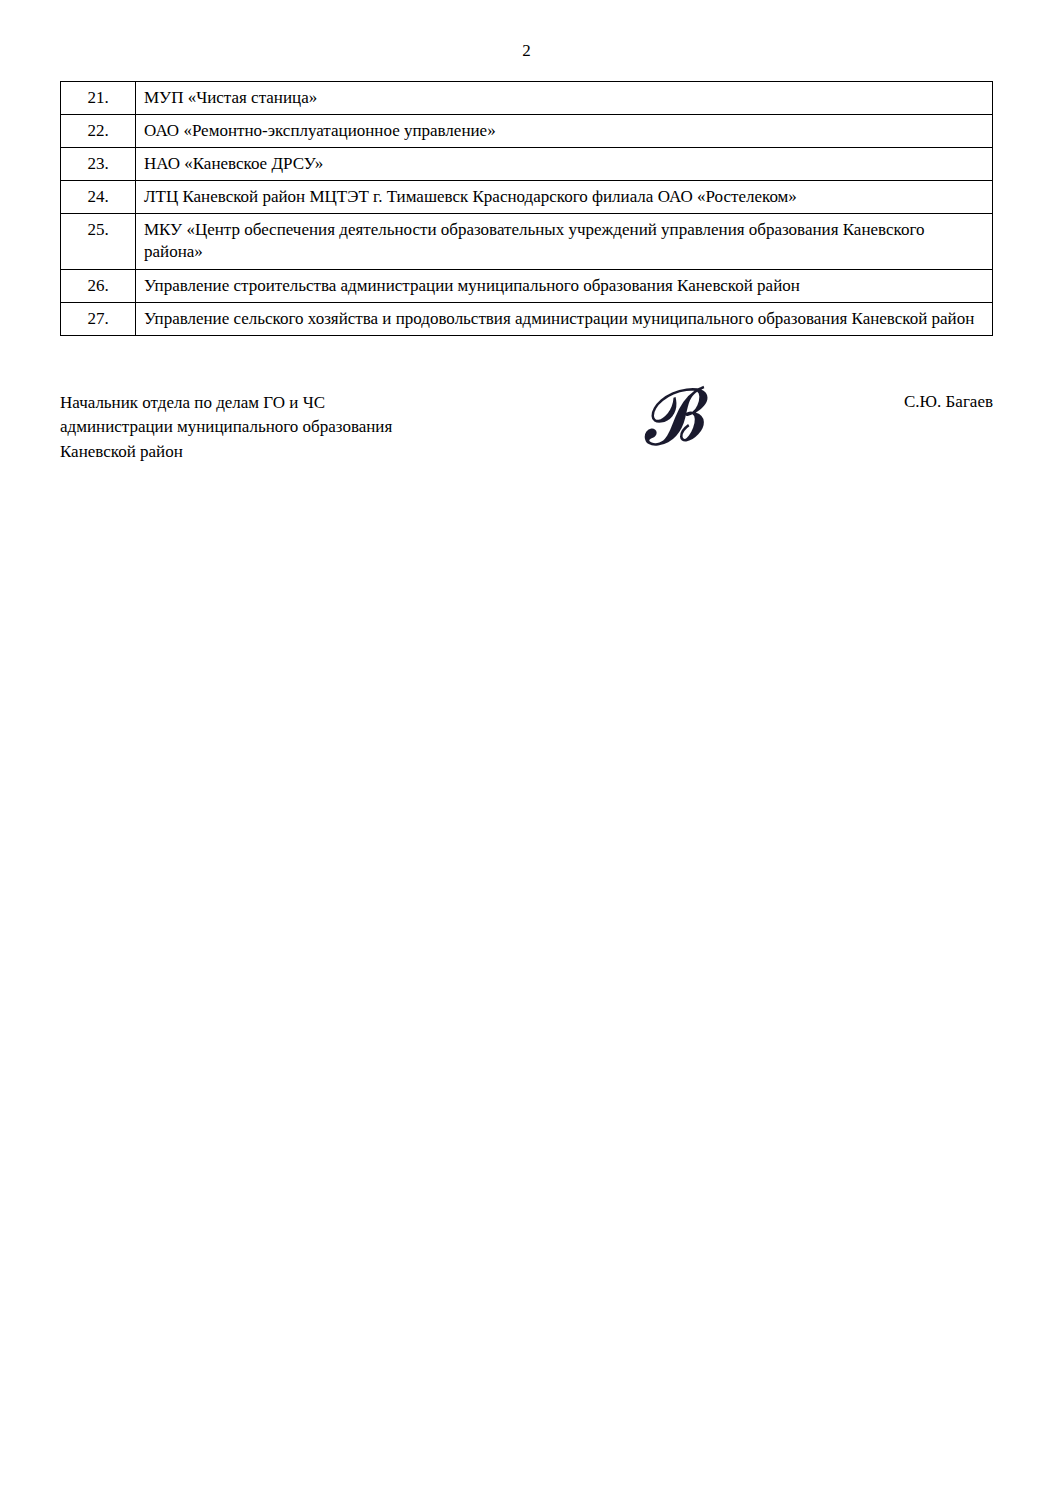2
| 21. | МУП «Чистая станица» |
| 22. | ОАО «Ремонтно-эксплуатационное управление» |
| 23. | НАО «Каневское ДРСУ» |
| 24. | ЛТЦ Каневской район МЦТЭТ г. Тимашевск Краснодарского филиала ОАО «Ростелеком» |
| 25. | МКУ «Центр обеспечения деятельности образовательных учреждений управления образования Каневского района» |
| 26. | Управление строительства администрации муниципального образования Каневской район |
| 27. | Управление сельского хозяйства и продовольствия администрации муниципального образования Каневской район |
| Начальник отдела по делам ГО и ЧС администрации муниципального образования Каневской район | 𝓑 | С.Ю. Багаев |